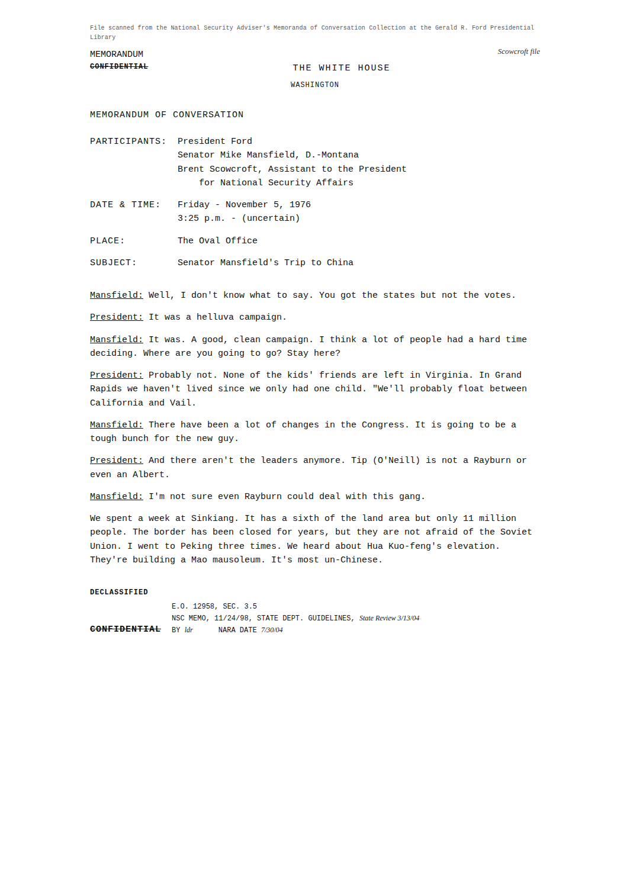File scanned from the National Security Adviser's Memoranda of Conversation Collection at the Gerald R. Ford Presidential Library
Scowcroft file
MEMORANDUM
CONFIDENTIAL
THE WHITE HOUSE
WASHINGTON
MEMORANDUM OF CONVERSATION
| PARTICIPANTS: | President Ford Senator Mike Mansfield, D.-Montana Brent Scowcroft, Assistant to the President for National Security Affairs |
| DATE & TIME: | Friday - November 5, 1976 3:25 p.m. - (uncertain) |
| PLACE: | The Oval Office |
| SUBJECT: | Senator Mansfield's Trip to China |
Mansfield: Well, I don't know what to say. You got the states but not the votes.
President: It was a helluva campaign.
Mansfield: It was. A good, clean campaign. I think a lot of people had a hard time deciding. Where are you going to go? Stay here?
President: Probably not. None of the kids' friends are left in Virginia. In Grand Rapids we haven't lived since we only had one child. "We'll probably float between California and Vail.
Mansfield: There have been a lot of changes in the Congress. It is going to be a tough bunch for the new guy.
President: And there aren't the leaders anymore. Tip (O'Neill) is not a Rayburn or even an Albert.
Mansfield: I'm not sure even Rayburn could deal with this gang.
We spent a week at Sinkiang. It has a sixth of the land area but only 11 million people. The border has been closed for years, but they are not afraid of the Soviet Union. I went to Peking three times. We heard about Hua Kuo-feng's elevation. They're building a Mao mausoleum. It's most un-Chinese.
DECLASSIFIED
CONFIDENTIAL
E.O. 12958, SEC. 3.5
NSC MEMO, 11/24/98, STATE DEPT. GUIDELINES, State Review 3/13/04
BY ldr NARA DATE 7/30/04